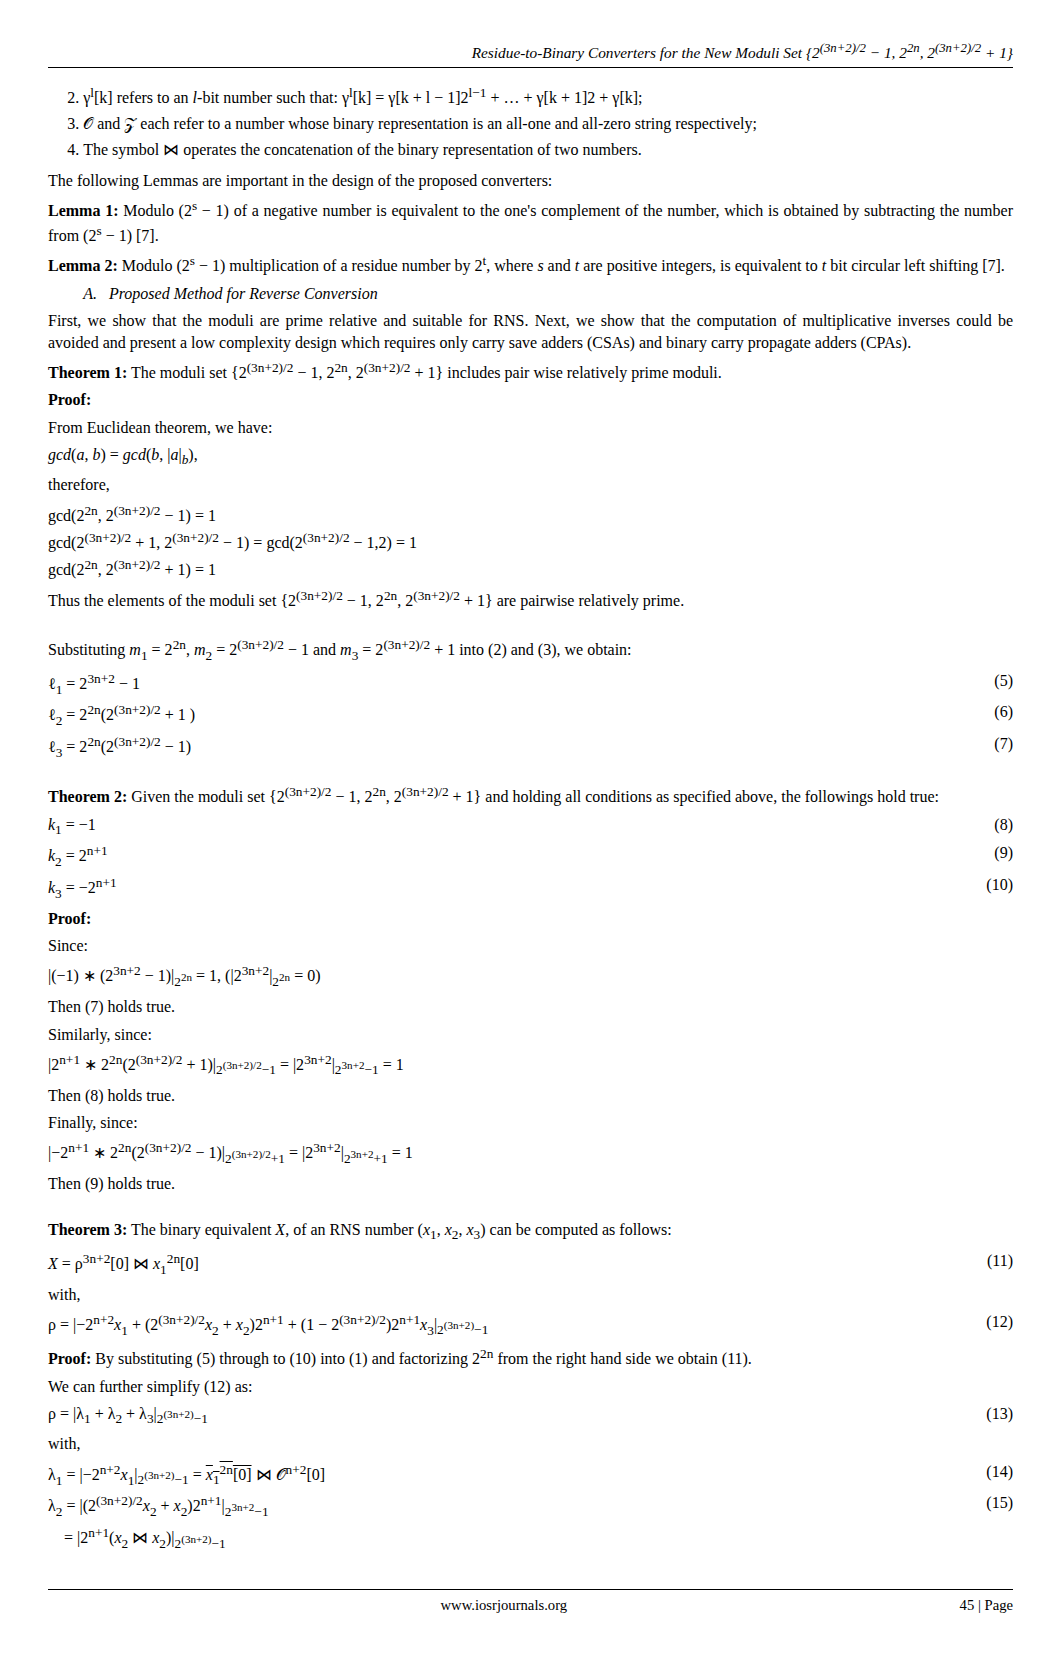Residue-to-Binary Converters for the New Moduli Set {2(3n+2)/2 − 1, 22n, 2(3n+2)/2 + 1}
γl[k] refers to an l-bit number such that: γl[k] = γ[k + l − 1]2l−1 + … + γ[k + 1]2 + γ[k];
𝒪 and 𝒵 each refer to a number whose binary representation is an all-one and all-zero string respectively;
The symbol ⋈ operates the concatenation of the binary representation of two numbers.
The following Lemmas are important in the design of the proposed converters:
Lemma 1: Modulo (2s − 1) of a negative number is equivalent to the one's complement of the number, which is obtained by subtracting the number from (2s − 1) [7].
Lemma 2: Modulo (2s − 1) multiplication of a residue number by 2t, where s and t are positive integers, is equivalent to t bit circular left shifting [7].
A. Proposed Method for Reverse Conversion
First, we show that the moduli are prime relative and suitable for RNS. Next, we show that the computation of multiplicative inverses could be avoided and present a low complexity design which requires only carry save adders (CSAs) and binary carry propagate adders (CPAs).
Theorem 1: The moduli set {2(3n+2)/2 − 1, 22n, 2(3n+2)/2 + 1} includes pair wise relatively prime moduli.
Proof:
From Euclidean theorem, we have:
gcd(a, b) = gcd(b, |a|b),
therefore,
gcd(22n, 2(3n+2)/2 − 1) = 1
gcd(2(3n+2)/2 + 1, 2(3n+2)/2 − 1) = gcd(2(3n+2)/2 − 1,2) = 1
gcd(22n, 2(3n+2)/2 + 1) = 1
Thus the elements of the moduli set {2(3n+2)/2 − 1, 22n, 2(3n+2)/2 + 1} are pairwise relatively prime.
Substituting m1 = 22n, m2 = 2(3n+2)/2 − 1 and m3 = 2(3n+2)/2 + 1 into (2) and (3), we obtain:
(5) ℓ1 = 23n+2 − 1
(6) ℓ2 = 22n(2(3n+2)/2 + 1 )
(7) ℓ3 = 22n(2(3n+2)/2 − 1)
Theorem 2: Given the moduli set {2(3n+2)/2 − 1, 22n, 2(3n+2)/2 + 1} and holding all conditions as specified above, the followings hold true:
(8) k1 = −1
(9) k2 = 2n+1
(10) k3 = −2n+1
Proof:
Since:
|(−1) ∗ (23n+2 − 1)|22n = 1, (|23n+2|22n = 0)
Then (7) holds true.
Similarly, since:
|2n+1 ∗ 22n(2(3n+2)/2 + 1)|2(3n+2)/2−1 = |23n+2|23n+2−1 = 1
Then (8) holds true.
Finally, since:
|−2n+1 ∗ 22n(2(3n+2)/2 − 1)|2(3n+2)/2+1 = |23n+2|23n+2+1 = 1
Then (9) holds true.
Theorem 3: The binary equivalent X, of an RNS number (x1, x2, x3) can be computed as follows:
(11) X = ρ3n+2[0] ⋈ x12n[0]
with,
(12) ρ = |−2n+2x1 + (2(3n+2)/2x2 + x2)2n+1 + (1 − 2(3n+2)/2)2n+1x3|2(3n+2)−1
Proof: By substituting (5) through to (10) into (1) and factorizing 22n from the right hand side we obtain (11).
We can further simplify (12) as:
(13) ρ = |λ1 + λ2 + λ3|2(3n+2)−1
with,
(14) λ1 = |−2n+2x1|2(3n+2)−1 = x12n[0] ⋈ 𝒪n+2[0]
(15) λ2 = |(2(3n+2)/2x2 + x2)2n+1|23n+2−1
= |2n+1(x2 ⋈ x2)|2(3n+2)−1
www.iosrjournals.org
45 | Page